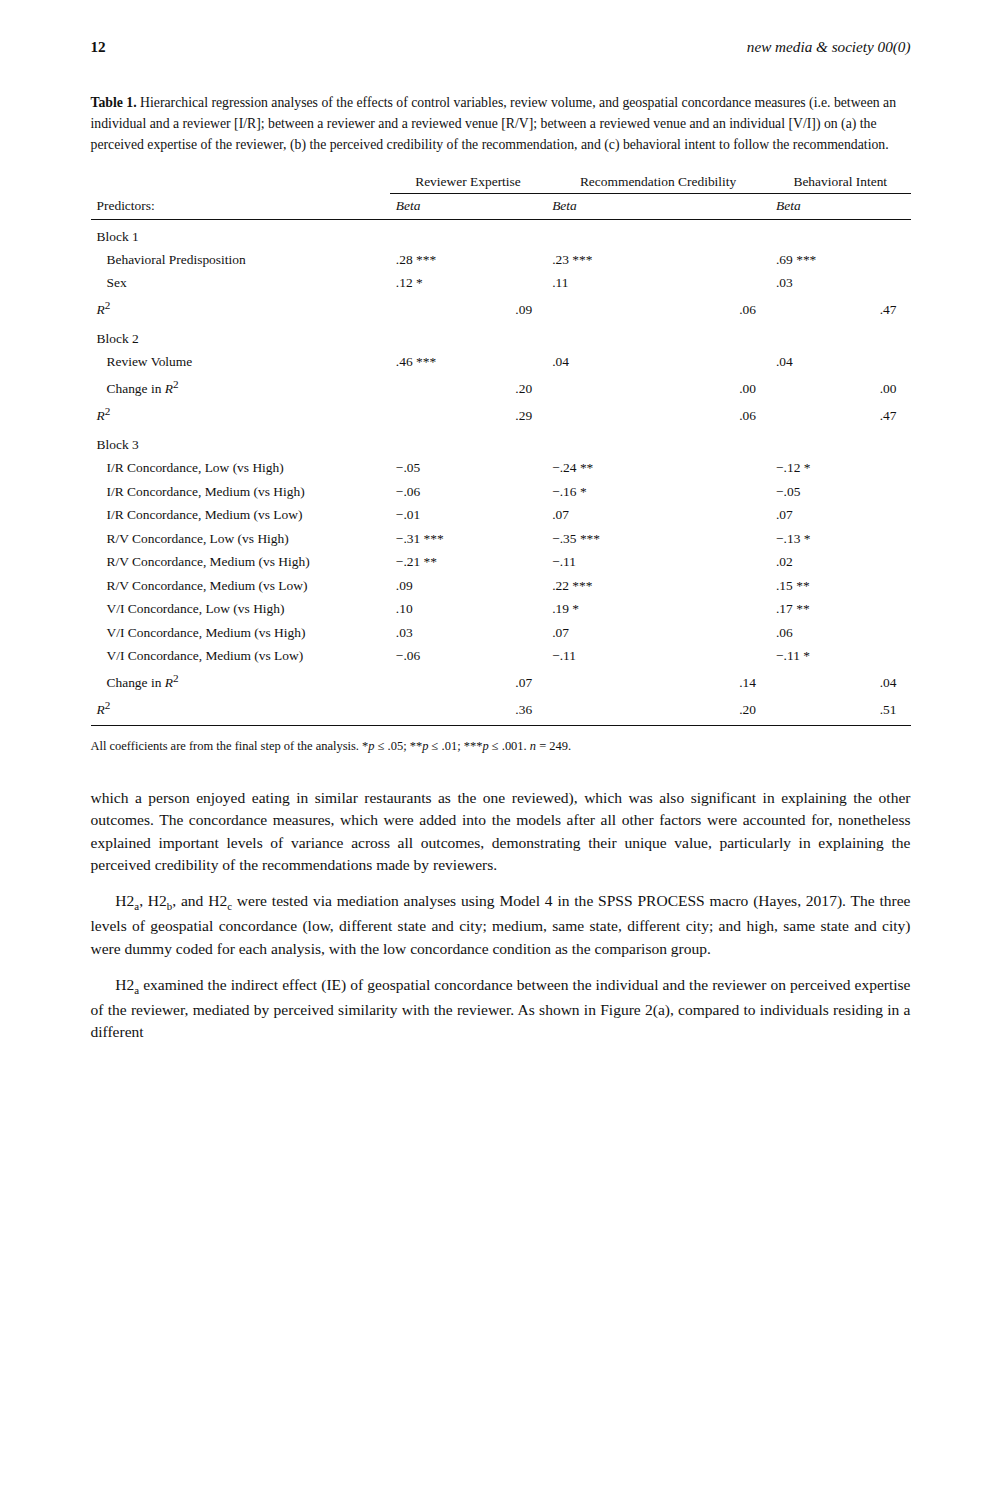12 new media & society 00(0)
Table 1. Hierarchical regression analyses of the effects of control variables, review volume, and geospatial concordance measures (i.e. between an individual and a reviewer [I/R]; between a reviewer and a reviewed venue [R/V]; between a reviewed venue and an individual [V/I]) on (a) the perceived expertise of the reviewer, (b) the perceived credibility of the recommendation, and (c) behavioral intent to follow the recommendation.
| | Reviewer Expertise | Recommendation Credibility | Behavioral Intent |
| --- | --- | --- | --- |
| Predictors: | Beta | Beta | Beta |
| Block 1 | | | | | | |
| Behavioral Predisposition | .28 *** | | .23 *** | | .69 *** | |
| Sex | .12 * | | .11 | | .03 | |
| R 2 | | .09 | | .06 | | .47 |
| Block 2 | | | | | | |
| Review Volume | .46 *** | | .04 | | .04 | |
| Change in R 2 | | .20 | | .00 | | .00 |
| R 2 | | .29 | | .06 | | .47 |
| Block 3 | | | | | | |
| I/R Concordance, Low (vs High) | −.05 | | −.24 ** | | −.12 * | |
| I/R Concordance, Medium (vs High) | −.06 | | −.16 * | | −.05 | |
| I/R Concordance, Medium (vs Low) | −.01 | | .07 | | .07 | |
| R/V Concordance, Low (vs High) | −.31 *** | | −.35 *** | | −.13 * | |
| R/V Concordance, Medium (vs High) | −.21 ** | | −.11 | | .02 | |
| R/V Concordance, Medium (vs Low) | .09 | | .22 *** | | .15 ** | |
| V/I Concordance, Low (vs High) | .10 | | .19 * | | .17 ** | |
| V/I Concordance, Medium (vs High) | .03 | | .07 | | .06 | |
| V/I Concordance, Medium (vs Low) | −.06 | | −.11 | | −.11 * | |
| Change in R 2 | | .07 | | .14 | | .04 |
| R 2 | | .36 | | .20 | | .51 |
All coefficients are from the final step of the analysis. *p ≤ .05; **p ≤ .01; ***p ≤ .001. n = 249.
which a person enjoyed eating in similar restaurants as the one reviewed), which was also significant in explaining the other outcomes. The concordance measures, which were added into the models after all other factors were accounted for, nonetheless explained important levels of variance across all outcomes, demonstrating their unique value, particularly in explaining the perceived credibility of the recommendations made by reviewers.
H2a, H2b, and H2c were tested via mediation analyses using Model 4 in the SPSS PROCESS macro (Hayes, 2017). The three levels of geospatial concordance (low, different state and city; medium, same state, different city; and high, same state and city) were dummy coded for each analysis, with the low concordance condition as the comparison group.
H2a examined the indirect effect (IE) of geospatial concordance between the individual and the reviewer on perceived expertise of the reviewer, mediated by perceived similarity with the reviewer. As shown in Figure 2(a), compared to individuals residing in a different